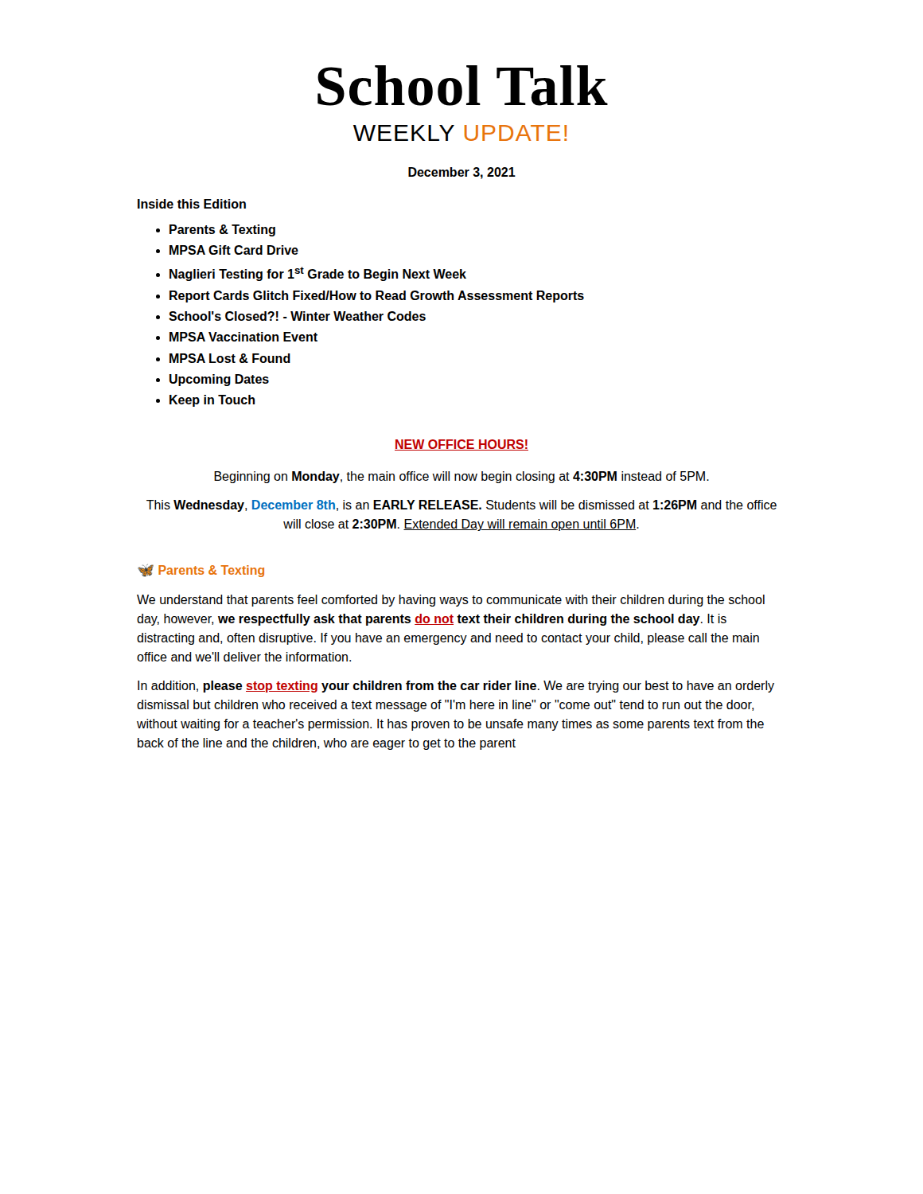School Talk
WEEKLY UPDATE!
December 3, 2021
Inside this Edition
Parents & Texting
MPSA Gift Card Drive
Naglieri Testing for 1st Grade to Begin Next Week
Report Cards Glitch Fixed/How to Read Growth Assessment Reports
School's Closed?! - Winter Weather Codes
MPSA Vaccination Event
MPSA Lost & Found
Upcoming Dates
Keep in Touch
NEW OFFICE HOURS!
Beginning on Monday, the main office will now begin closing at 4:30PM instead of 5PM.
This Wednesday, December 8th, is an EARLY RELEASE. Students will be dismissed at 1:26PM and the office will close at 2:30PM. Extended Day will remain open until 6PM.
🦋 Parents & Texting
We understand that parents feel comforted by having ways to communicate with their children during the school day, however, we respectfully ask that parents do not text their children during the school day. It is distracting and, often disruptive. If you have an emergency and need to contact your child, please call the main office and we'll deliver the information.
In addition, please stop texting your children from the car rider line. We are trying our best to have an orderly dismissal but children who received a text message of "I'm here in line" or "come out" tend to run out the door, without waiting for a teacher's permission. It has proven to be unsafe many times as some parents text from the back of the line and the children, who are eager to get to the parent